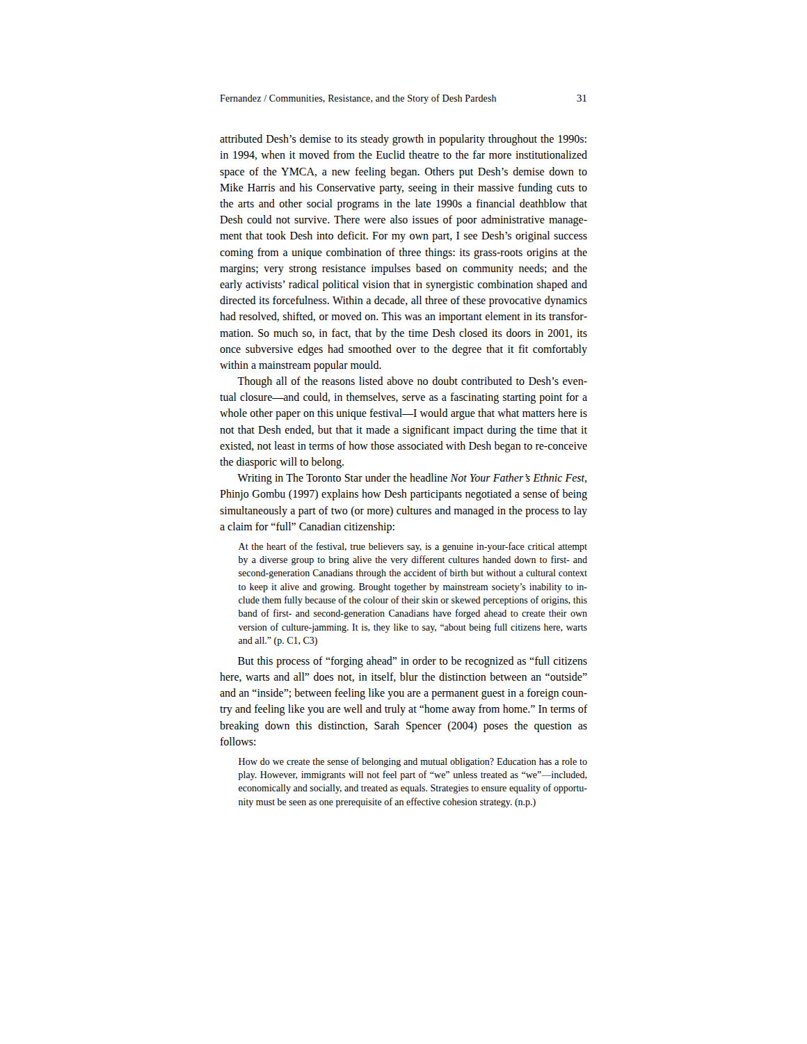Fernandez / Communities, Resistance, and the Story of Desh Pardesh 31
attributed Desh’s demise to its steady growth in popularity throughout the 1990s: in 1994, when it moved from the Euclid theatre to the far more institutionalized space of the YMCA, a new feeling began. Others put Desh’s demise down to Mike Harris and his Conservative party, seeing in their massive funding cuts to the arts and other social programs in the late 1990s a financial deathblow that Desh could not survive. There were also issues of poor administrative management that took Desh into deficit. For my own part, I see Desh’s original success coming from a unique combination of three things: its grass-roots origins at the margins; very strong resistance impulses based on community needs; and the early activists’ radical political vision that in synergistic combination shaped and directed its forcefulness. Within a decade, all three of these provocative dynamics had resolved, shifted, or moved on. This was an important element in its transformation. So much so, in fact, that by the time Desh closed its doors in 2001, its once subversive edges had smoothed over to the degree that it fit comfortably within a mainstream popular mould.
Though all of the reasons listed above no doubt contributed to Desh’s eventual closure—and could, in themselves, serve as a fascinating starting point for a whole other paper on this unique festival—I would argue that what matters here is not that Desh ended, but that it made a significant impact during the time that it existed, not least in terms of how those associated with Desh began to re-conceive the diasporic will to belong.
Writing in The Toronto Star under the headline Not Your Father’s Ethnic Fest, Phinjo Gombu (1997) explains how Desh participants negotiated a sense of being simultaneously a part of two (or more) cultures and managed in the process to lay a claim for “full” Canadian citizenship:
At the heart of the festival, true believers say, is a genuine in-your-face critical attempt by a diverse group to bring alive the very different cultures handed down to first- and second-generation Canadians through the accident of birth but without a cultural context to keep it alive and growing. Brought together by mainstream society’s inability to include them fully because of the colour of their skin or skewed perceptions of origins, this band of first- and second-generation Canadians have forged ahead to create their own version of culture-jamming. It is, they like to say, “about being full citizens here, warts and all.” (p. C1, C3)
But this process of “forging ahead” in order to be recognized as “full citizens here, warts and all” does not, in itself, blur the distinction between an “outside” and an “inside”; between feeling like you are a permanent guest in a foreign country and feeling like you are well and truly at “home away from home.” In terms of breaking down this distinction, Sarah Spencer (2004) poses the question as follows:
How do we create the sense of belonging and mutual obligation? Education has a role to play. However, immigrants will not feel part of “we” unless treated as “we”—included, economically and socially, and treated as equals. Strategies to ensure equality of opportunity must be seen as one prerequisite of an effective cohesion strategy. (n.p.)